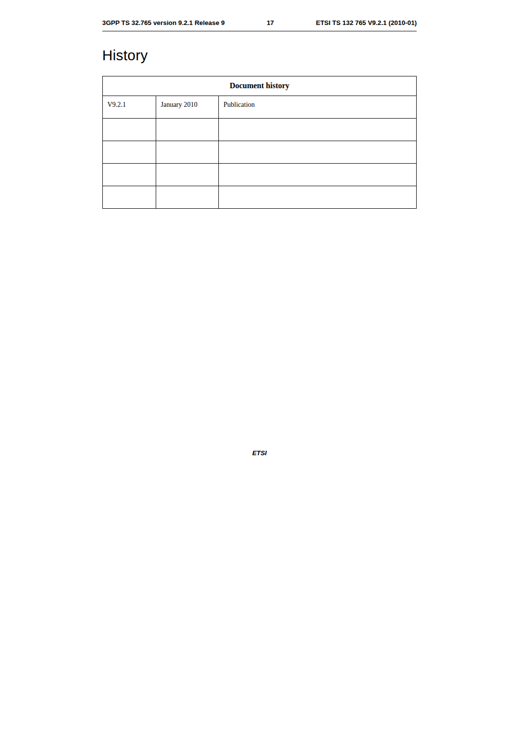3GPP TS 32.765 version 9.2.1 Release 9
17
ETSI TS 132 765 V9.2.1 (2010-01)
History
| Document history |
| --- |
| V9.2.1 | January 2010 | Publication |
ETSI